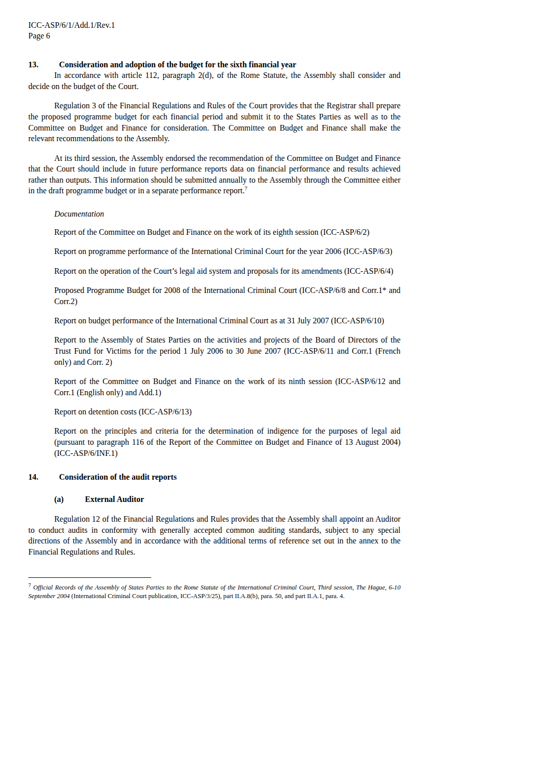ICC-ASP/6/1/Add.1/Rev.1
Page 6
13. Consideration and adoption of the budget for the sixth financial year
In accordance with article 112, paragraph 2(d), of the Rome Statute, the Assembly shall consider and decide on the budget of the Court.
Regulation 3 of the Financial Regulations and Rules of the Court provides that the Registrar shall prepare the proposed programme budget for each financial period and submit it to the States Parties as well as to the Committee on Budget and Finance for consideration. The Committee on Budget and Finance shall make the relevant recommendations to the Assembly.
At its third session, the Assembly endorsed the recommendation of the Committee on Budget and Finance that the Court should include in future performance reports data on financial performance and results achieved rather than outputs. This information should be submitted annually to the Assembly through the Committee either in the draft programme budget or in a separate performance report.7
Documentation
Report of the Committee on Budget and Finance on the work of its eighth session (ICC-ASP/6/2)
Report on programme performance of the International Criminal Court for the year 2006 (ICC-ASP/6/3)
Report on the operation of the Court’s legal aid system and proposals for its amendments (ICC-ASP/6/4)
Proposed Programme Budget for 2008 of the International Criminal Court (ICC-ASP/6/8 and Corr.1* and Corr.2)
Report on budget performance of the International Criminal Court as at 31 July 2007 (ICC-ASP/6/10)
Report to the Assembly of States Parties on the activities and projects of the Board of Directors of the Trust Fund for Victims for the period 1 July 2006 to 30 June 2007 (ICC-ASP/6/11 and Corr.1 (French only) and Corr. 2)
Report of the Committee on Budget and Finance on the work of its ninth session (ICC-ASP/6/12 and Corr.1 (English only) and Add.1)
Report on detention costs (ICC-ASP/6/13)
Report on the principles and criteria for the determination of indigence for the purposes of legal aid (pursuant to paragraph 116 of the Report of the Committee on Budget and Finance of 13 August 2004) (ICC-ASP/6/INF.1)
14. Consideration of the audit reports
(a) External Auditor
Regulation 12 of the Financial Regulations and Rules provides that the Assembly shall appoint an Auditor to conduct audits in conformity with generally accepted common auditing standards, subject to any special directions of the Assembly and in accordance with the additional terms of reference set out in the annex to the Financial Regulations and Rules.
7 Official Records of the Assembly of States Parties to the Rome Statute of the International Criminal Court, Third session, The Hague, 6-10 September 2004 (International Criminal Court publication, ICC-ASP/3/25), part II.A.8(b), para. 50, and part II.A.1, para. 4.